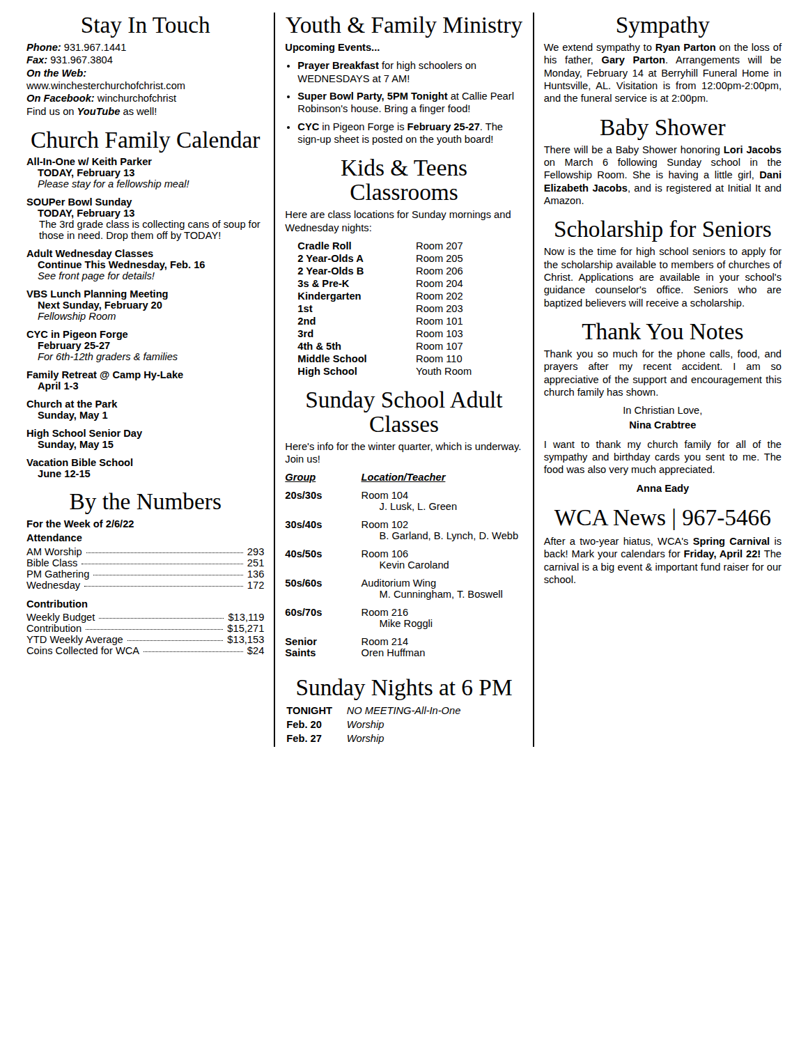Stay In Touch
Phone: 931.967.1441
Fax: 931.967.3804
On the Web:
www.winchesterchurchofchrist.com
On Facebook: winchurchofchrist
Find us on YouTube as well!
Church Family Calendar
All-In-One w/ Keith Parker
TODAY, February 13
Please stay for a fellowship meal!
SOUPer Bowl Sunday
TODAY, February 13
The 3rd grade class is collecting cans of soup for those in need. Drop them off by TODAY!
Adult Wednesday Classes
Continue This Wednesday, Feb. 16
See front page for details!
VBS Lunch Planning Meeting
Next Sunday, February 20
Fellowship Room
CYC in Pigeon Forge
February 25-27
For 6th-12th graders & families
Family Retreat @ Camp Hy-Lake
April 1-3
Church at the Park
Sunday, May 1
High School Senior Day
Sunday, May 15
Vacation Bible School
June 12-15
By the Numbers
For the Week of 2/6/22
Attendance
AM Worship 293
Bible Class 251
PM Gathering 136
Wednesday 172
Contribution
Weekly Budget $13,119
Contribution $15,271
YTD Weekly Average $13,153
Coins Collected for WCA $24
Youth & Family Ministry
Upcoming Events...
Prayer Breakfast for high schoolers on WEDNESDAYS at 7 AM!
Super Bowl Party, 5PM Tonight at Callie Pearl Robinson's house. Bring a finger food!
CYC in Pigeon Forge is February 25-27. The sign-up sheet is posted on the youth board!
Kids & Teens Classrooms
Here are class locations for Sunday mornings and Wednesday nights:
| Cradle Roll | Room 207 |
| 2 Year-Olds A | Room 205 |
| 2 Year-Olds B | Room 206 |
| 3s & Pre-K | Room 204 |
| Kindergarten | Room 202 |
| 1st | Room 203 |
| 2nd | Room 101 |
| 3rd | Room 103 |
| 4th & 5th | Room 107 |
| Middle School | Room 110 |
| High School | Youth Room |
Sunday School Adult Classes
Here's info for the winter quarter, which is underway. Join us!
| Group | Location/Teacher |
| 20s/30s | Room 104 J. Lusk, L. Green |
| 30s/40s | Room 102 B. Garland, B. Lynch, D. Webb |
| 40s/50s | Room 106 Kevin Caroland |
| 50s/60s | Auditorium Wing M. Cunningham, T. Boswell |
| 60s/70s | Room 216 Mike Roggli |
| Senior Saints | Room 214 Oren Huffman |
Sunday Nights at 6 PM
| TONIGHT | NO MEETING-All-In-One |
| Feb. 20 | Worship |
| Feb. 27 | Worship |
Sympathy
We extend sympathy to Ryan Parton on the loss of his father, Gary Parton. Arrangements will be Monday, February 14 at Berryhill Funeral Home in Huntsville, AL. Visitation is from 12:00pm-2:00pm, and the funeral service is at 2:00pm.
Baby Shower
There will be a Baby Shower honoring Lori Jacobs on March 6 following Sunday school in the Fellowship Room. She is having a little girl, Dani Elizabeth Jacobs, and is registered at Initial It and Amazon.
Scholarship for Seniors
Now is the time for high school seniors to apply for the scholarship available to members of churches of Christ. Applications are available in your school's guidance counselor's office. Seniors who are baptized believers will receive a scholarship.
Thank You Notes
Thank you so much for the phone calls, food, and prayers after my recent accident. I am so appreciative of the support and encouragement this church family has shown.
In Christian Love,
Nina Crabtree
I want to thank my church family for all of the sympathy and birthday cards you sent to me. The food was also very much appreciated.
Anna Eady
WCA News | 967-5466
After a two-year hiatus, WCA's Spring Carnival is back! Mark your calendars for Friday, April 22! The carnival is a big event & important fund raiser for our school.